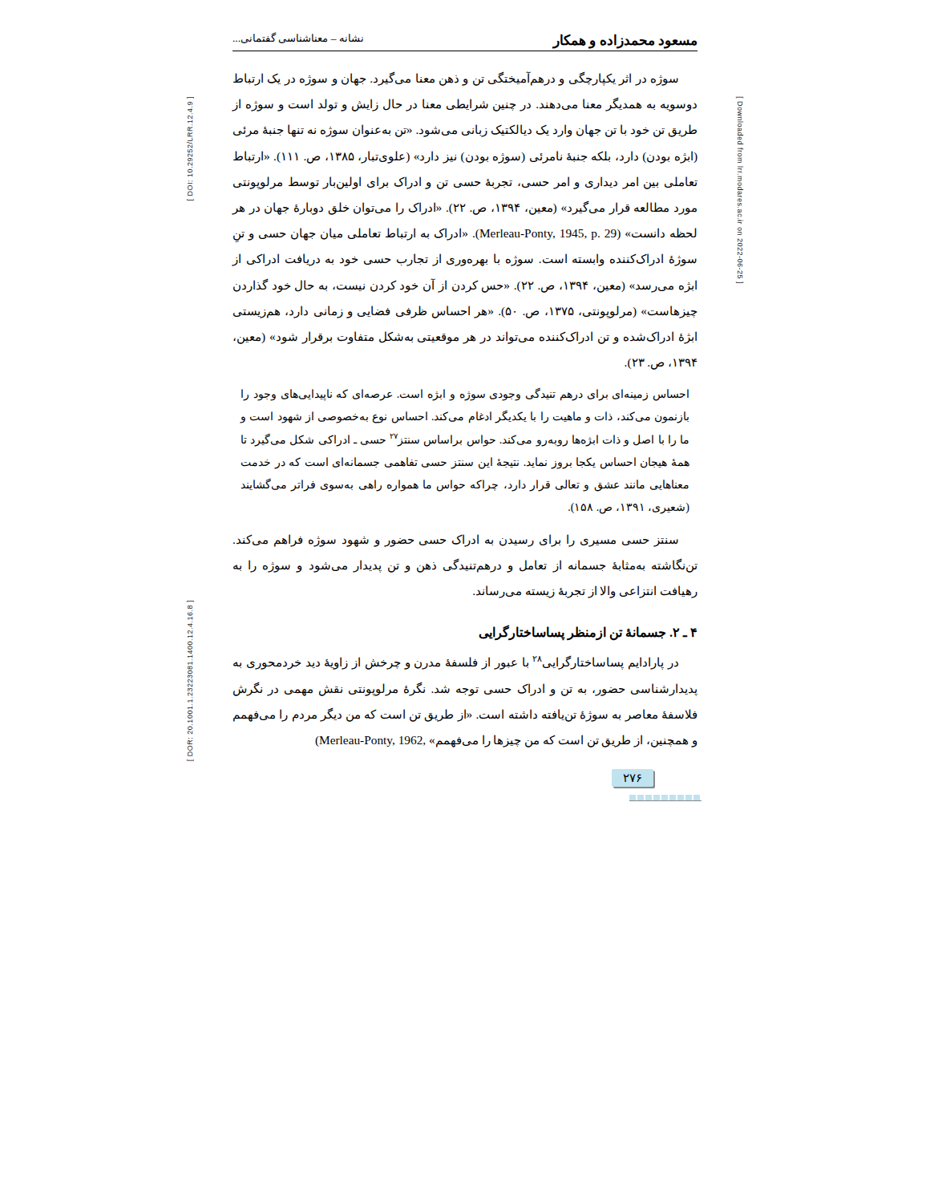[ DOI: 10.29252/LRR.12.4.9 ]
[ DOR: 20.1001.1.23223081.1400.12.4.16.8 ]
[ Downloaded from lrr.modares.ac.ir on 2022-06-25 ]
مسعود محمدزاده و همکار
نشانه – معناشناسی گفتمانی...
سوژه در اثر یکپارچگی و درهم‌آمیختگی تن و ذهن معنا می‌گیرد. جهان و سوژه در یک ارتباط دوسویه به همدیگر معنا می‌دهند. در چنین شرایطی معنا در حال زایش و تولد است و سوژه از طریق تن خود با تن جهان وارد یک دیالکتیک زبانی می‌شود. «تن به‌عنوان سوژه نه تنها جنبۀ مرئی (ابژه بودن) دارد، بلکه جنبۀ نامرئی (سوژه بودن) نیز دارد» (علوی‌تبار، ۱۳۸۵، ص. ۱۱۱). «ارتباط تعاملی بین امر دیداری و امر حسی، تجربۀ حسی تن و ادراک برای اولین‌بار توسط مرلوپونتی مورد مطالعه قرار می‌گیرد» (معین، ۱۳۹۴، ص. ۲۲). «ادراک را می‌توان خلق دوبارۀ جهان در هر لحظه دانست» (Merleau-Ponty, 1945, p. 29). «ادراک به ارتباط تعاملی میان جهان حسی و تنِ سوژۀ ادراک‌کننده وابسته است. سوژه با بهره‌وری از تجارب حسی خود به دریافت ادراکی از ابژه می‌رسد» (معین، ۱۳۹۴، ص. ۲۲). «حس کردن از آن خود کردن نیست، به حال خود گذاردن چیزهاست» (مرلوپونتی، ۱۳۷۵، ص. ۵۰). «هر احساس ظرفی فضایی و زمانی دارد، هم‌زیستی ابژۀ ادراک‌شده و تن ادراک‌کننده می‌تواند در هر موقعیتی به‌شکل متفاوت برقرار شود» (معین، ۱۳۹۴، ص. ۲۳).
احساس زمینه‌ای برای درهم تنیدگی وجودی سوژه و ابژه است. عرصه‌ای که ناپیدایی‌های وجود را بازنمون می‌کند، ذات و ماهیت را با یکدیگر ادغام می‌کند. احساس نوع به‌خصوصی از شهود است و ما را با اصل و ذات ابژه‌ها روبه‌رو می‌کند. حواس براساس سنتز۲۷ حسی ـ ادراکی شکل می‌گیرد تا همۀ هیجان احساس یکجا بروز نماید. نتیجۀ این سنتز حسی تفاهمی جسمانه‌ای است که در خدمت معناهایی مانند عشق و تعالی قرار دارد، چراکه حواس ما همواره راهی به‌سوی فراتر می‌گشایند (شعیری، ۱۳۹۱، ص. ۱۵۸).
سنتز حسی مسیری را برای رسیدن به ادراک حسی حضور و شهود سوژه فراهم می‌کند. تن‌نگاشته به‌مثابۀ جسمانه از تعامل و درهم‌تنیدگی ذهن و تن پدیدار می‌شود و سوژه را به رهیافت انتزاعی والا از تجربۀ زیسته می‌رساند.
۴ ـ ۲. جسمانۀ تن ازمنظر پساساختارگرایی
در پارادایم پساساختارگرایی۲۸ با عبور از فلسفۀ مدرن و چرخش از زاویۀ دید خردمحوری به پدیدارشناسی حضور، به تن و ادراک حسی توجه شد. نگرۀ مرلوپونتی نقش مهمی در نگرش فلاسفۀ معاصر به سوژۀ تن‌یافته داشته است. «از طریق تن است که من دیگر مردم را می‌فهمم و همچنین، از طریق تن است که من چیزها را می‌فهمم» (Merleau-Ponty, 1962,
۲۷۶